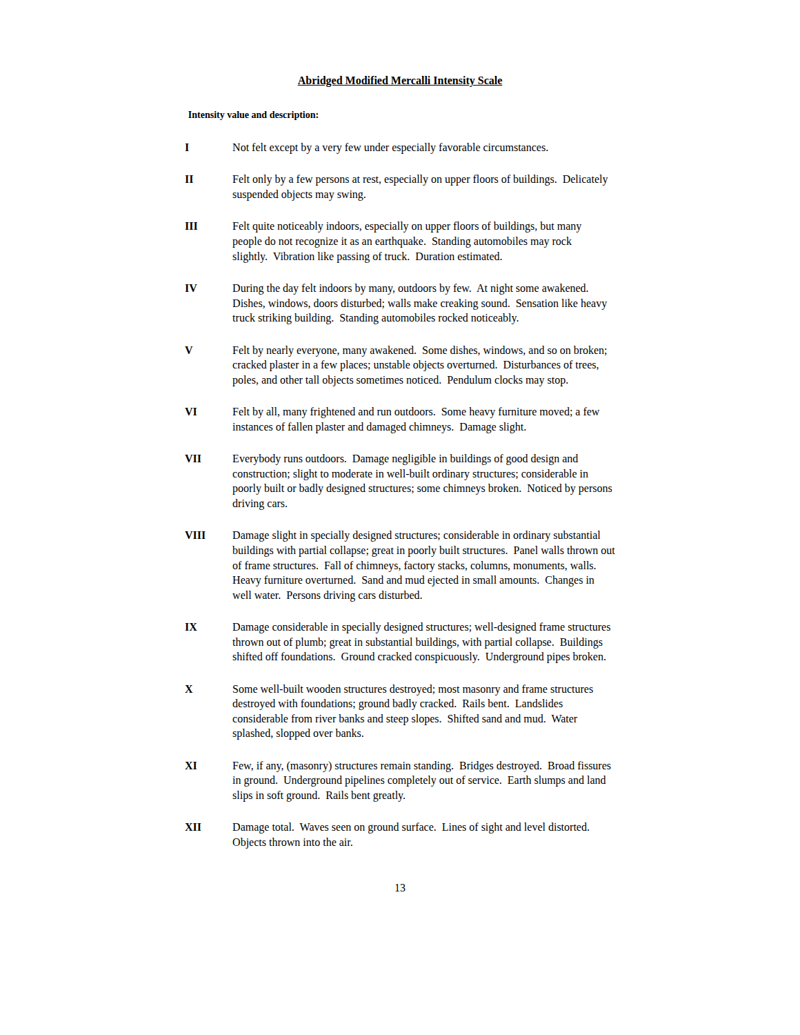Abridged Modified Mercalli Intensity Scale
Intensity value and description:
| I | Not felt except by a very few under especially favorable circumstances. |
| II | Felt only by a few persons at rest, especially on upper floors of buildings. Delicately suspended objects may swing. |
| III | Felt quite noticeably indoors, especially on upper floors of buildings, but many people do not recognize it as an earthquake. Standing automobiles may rock slightly. Vibration like passing of truck. Duration estimated. |
| IV | During the day felt indoors by many, outdoors by few. At night some awakened. Dishes, windows, doors disturbed; walls make creaking sound. Sensation like heavy truck striking building. Standing automobiles rocked noticeably. |
| V | Felt by nearly everyone, many awakened. Some dishes, windows, and so on broken; cracked plaster in a few places; unstable objects overturned. Disturbances of trees, poles, and other tall objects sometimes noticed. Pendulum clocks may stop. |
| VI | Felt by all, many frightened and run outdoors. Some heavy furniture moved; a few instances of fallen plaster and damaged chimneys. Damage slight. |
| VII | Everybody runs outdoors. Damage negligible in buildings of good design and construction; slight to moderate in well-built ordinary structures; considerable in poorly built or badly designed structures; some chimneys broken. Noticed by persons driving cars. |
| VIII | Damage slight in specially designed structures; considerable in ordinary substantial buildings with partial collapse; great in poorly built structures. Panel walls thrown out of frame structures. Fall of chimneys, factory stacks, columns, monuments, walls. Heavy furniture overturned. Sand and mud ejected in small amounts. Changes in well water. Persons driving cars disturbed. |
| IX | Damage considerable in specially designed structures; well-designed frame structures thrown out of plumb; great in substantial buildings, with partial collapse. Buildings shifted off foundations. Ground cracked conspicuously. Underground pipes broken. |
| X | Some well-built wooden structures destroyed; most masonry and frame structures destroyed with foundations; ground badly cracked. Rails bent. Landslides considerable from river banks and steep slopes. Shifted sand and mud. Water splashed, slopped over banks. |
| XI | Few, if any, (masonry) structures remain standing. Bridges destroyed. Broad fissures in ground. Underground pipelines completely out of service. Earth slumps and land slips in soft ground. Rails bent greatly. |
| XII | Damage total. Waves seen on ground surface. Lines of sight and level distorted. Objects thrown into the air. |
13